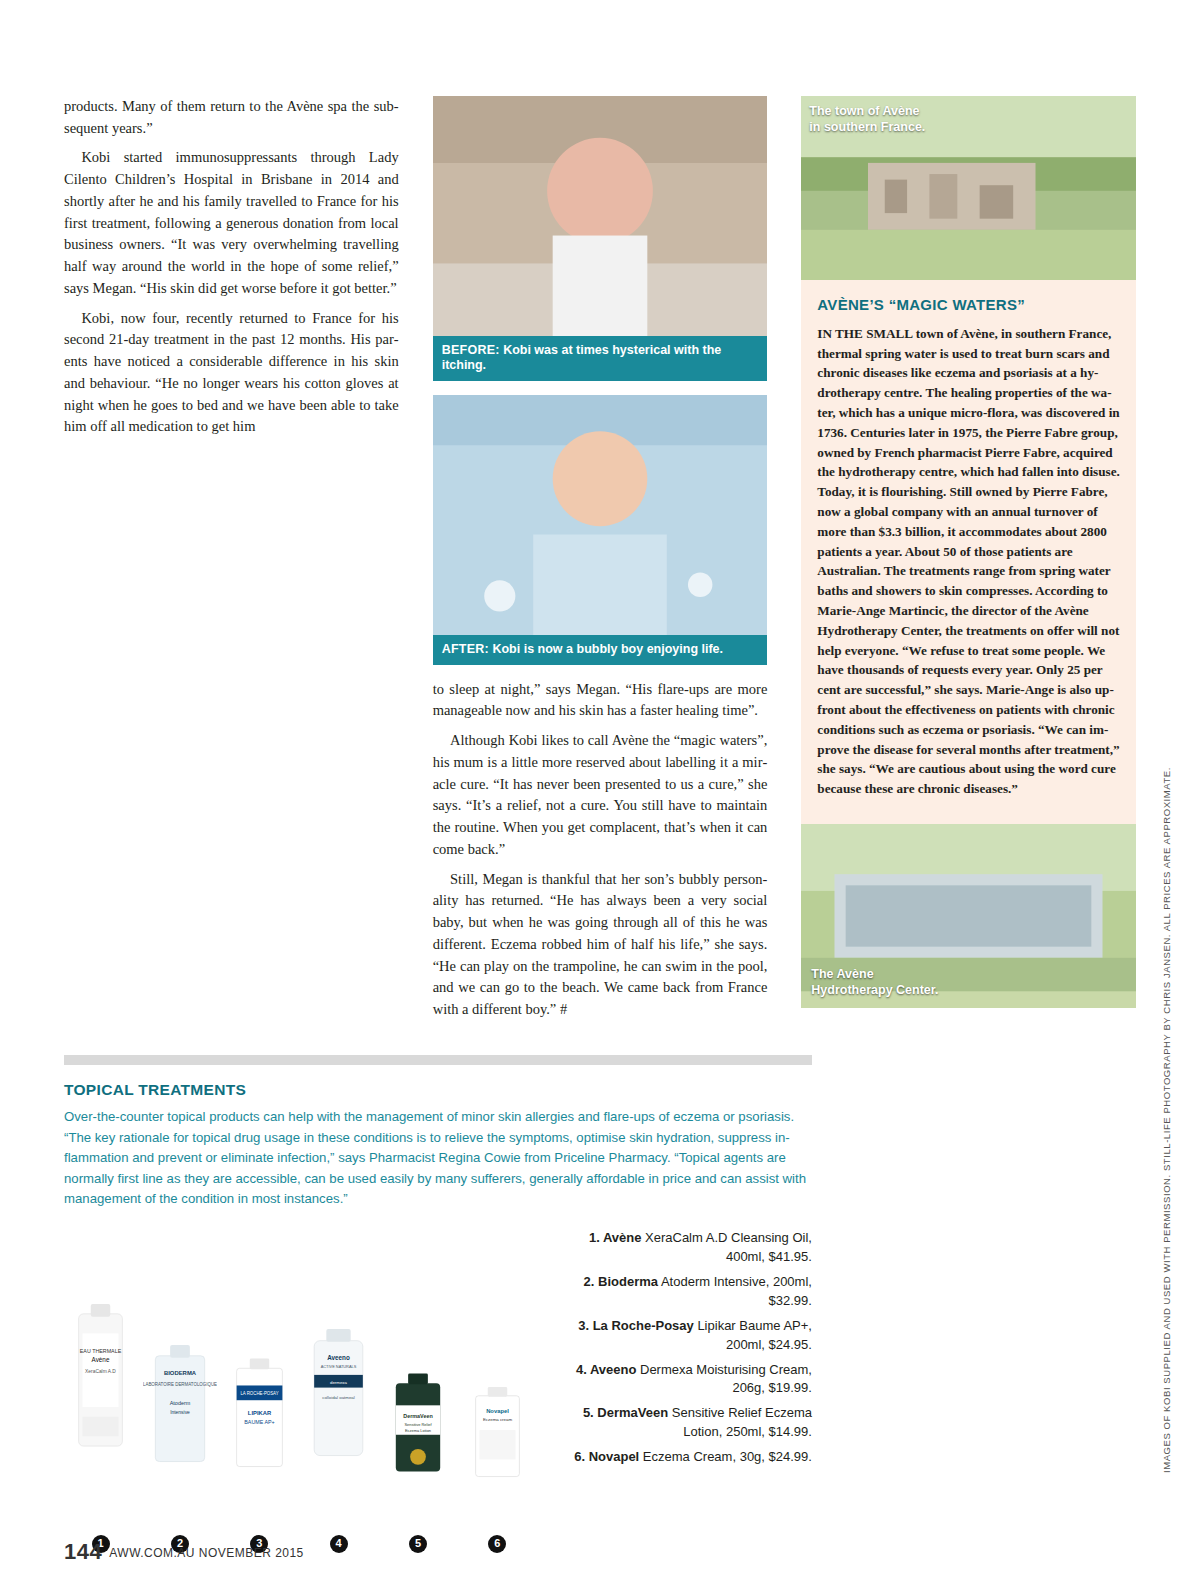products. Many of them return to the Avène spa the subsequent years.”
Kobi started immunosuppressants through Lady Cilento Children’s Hospital in Brisbane in 2014 and shortly after he and his family travelled to France for his first treatment, following a generous donation from local business owners. “It was very overwhelming travelling half way around the world in the hope of some relief,” says Megan. “His skin did get worse before it got better.”
Kobi, now four, recently returned to France for his second 21-day treatment in the past 12 months. His parents have noticed a considerable difference in his skin and behaviour. “He no longer wears his cotton gloves at night when he goes to bed and we have been able to take him off all medication to get him
BEFORE: Kobi was at times hysterical with the itching.
AFTER: Kobi is now a bubbly boy enjoying life.
to sleep at night,” says Megan. “His flare-ups are more manageable now and his skin has a faster healing time”.
Although Kobi likes to call Avène the “magic waters”, his mum is a little more reserved about labelling it a miracle cure. “It has never been presented to us a cure,” she says. “It’s a relief, not a cure. You still have to maintain the routine. When you get complacent, that’s when it can come back.”
Still, Megan is thankful that her son’s bubbly personality has returned. “He has always been a very social baby, but when he was going through all of this he was different. Eczema robbed him of half his life,” she says. “He can play on the trampoline, he can swim in the pool, and we can go to the beach. We came back from France with a different boy.” #
The town of Avène
in southern France.
Avène’s “magic waters”
IN THE SMALL town of Avène, in southern France, thermal spring water is used to treat burn scars and chronic diseases like eczema and psoriasis at a hydrotherapy centre. The healing properties of the water, which has a unique micro-flora, was discovered in 1736. Centuries later in 1975, the Pierre Fabre group, owned by French pharmacist Pierre Fabre, acquired the hydrotherapy centre, which had fallen into disuse. Today, it is flourishing. Still owned by Pierre Fabre, now a global company with an annual turnover of more than $3.3 billion, it accommodates about 2800 patients a year. About 50 of those patients are Australian. The treatments range from spring water baths and showers to skin compresses. According to Marie-Ange Martincic, the director of the Avène Hydrotherapy Center, the treatments on offer will not help everyone. “We refuse to treat some people. We have thousands of requests every year. Only 25 per cent are successful,” she says. Marie-Ange is also upfront about the effectiveness on patients with chronic conditions such as eczema or psoriasis. “We can improve the disease for several months after treatment,” she says. “We are cautious about using the word cure because these are chronic diseases.”
The Avène
Hydrotherapy Center.
Topical treatments
Over-the-counter topical products can help with the management of minor skin allergies and flare-ups of eczema or psoriasis. “The key rationale for topical drug usage in these conditions is to relieve the symptoms, optimise skin hydration, suppress inflammation and prevent or eliminate infection,” says Pharmacist Regina Cowie from Priceline Pharmacy. “Topical agents are normally first line as they are accessible, can be used easily by many sufferers, generally affordable in price and can assist with management of the condition in most instances.”
1
2
3
4
5
6
1. Avène XeraCalm A.D Cleansing Oil, 400ml, $41.95.
2. Bioderma Atoderm Intensive, 200ml, $32.99.
3. La Roche-Posay Lipikar Baume AP+, 200ml, $24.95.
4. Aveeno Dermexa Moisturising Cream, 206g, $19.99.
5. DermaVeen Sensitive Relief Eczema Lotion, 250ml, $14.99.
6. Novapel Eczema Cream, 30g, $24.99.
144 AWW.COM.AU NOVEMBER 2015
Images of Kobi supplied and used with permission. Still-life photography by Chris Jansen. All prices are approximate.